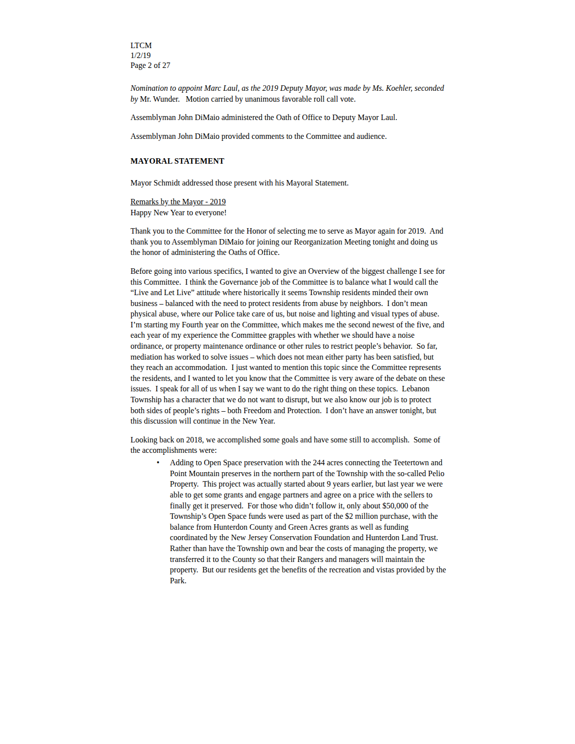LTCM
1/2/19
Page 2 of 27
Nomination to appoint Marc Laul, as the 2019 Deputy Mayor, was made by Ms. Koehler, seconded by Mr. Wunder. Motion carried by unanimous favorable roll call vote.
Assemblyman John DiMaio administered the Oath of Office to Deputy Mayor Laul.
Assemblyman John DiMaio provided comments to the Committee and audience.
MAYORAL STATEMENT
Mayor Schmidt addressed those present with his Mayoral Statement.
Remarks by the Mayor - 2019
Happy New Year to everyone!
Thank you to the Committee for the Honor of selecting me to serve as Mayor again for 2019. And thank you to Assemblyman DiMaio for joining our Reorganization Meeting tonight and doing us the honor of administering the Oaths of Office.
Before going into various specifics, I wanted to give an Overview of the biggest challenge I see for this Committee. I think the Governance job of the Committee is to balance what I would call the “Live and Let Live” attitude where historically it seems Township residents minded their own business – balanced with the need to protect residents from abuse by neighbors. I don’t mean physical abuse, where our Police take care of us, but noise and lighting and visual types of abuse. I’m starting my Fourth year on the Committee, which makes me the second newest of the five, and each year of my experience the Committee grapples with whether we should have a noise ordinance, or property maintenance ordinance or other rules to restrict people’s behavior. So far, mediation has worked to solve issues – which does not mean either party has been satisfied, but they reach an accommodation. I just wanted to mention this topic since the Committee represents the residents, and I wanted to let you know that the Committee is very aware of the debate on these issues. I speak for all of us when I say we want to do the right thing on these topics. Lebanon Township has a character that we do not want to disrupt, but we also know our job is to protect both sides of people’s rights – both Freedom and Protection. I don’t have an answer tonight, but this discussion will continue in the New Year.
Looking back on 2018, we accomplished some goals and have some still to accomplish. Some of the accomplishments were:
Adding to Open Space preservation with the 244 acres connecting the Teetertown and Point Mountain preserves in the northern part of the Township with the so-called Pelio Property. This project was actually started about 9 years earlier, but last year we were able to get some grants and engage partners and agree on a price with the sellers to finally get it preserved. For those who didn’t follow it, only about $50,000 of the Township’s Open Space funds were used as part of the $2 million purchase, with the balance from Hunterdon County and Green Acres grants as well as funding coordinated by the New Jersey Conservation Foundation and Hunterdon Land Trust. Rather than have the Township own and bear the costs of managing the property, we transferred it to the County so that their Rangers and managers will maintain the property. But our residents get the benefits of the recreation and vistas provided by the Park.